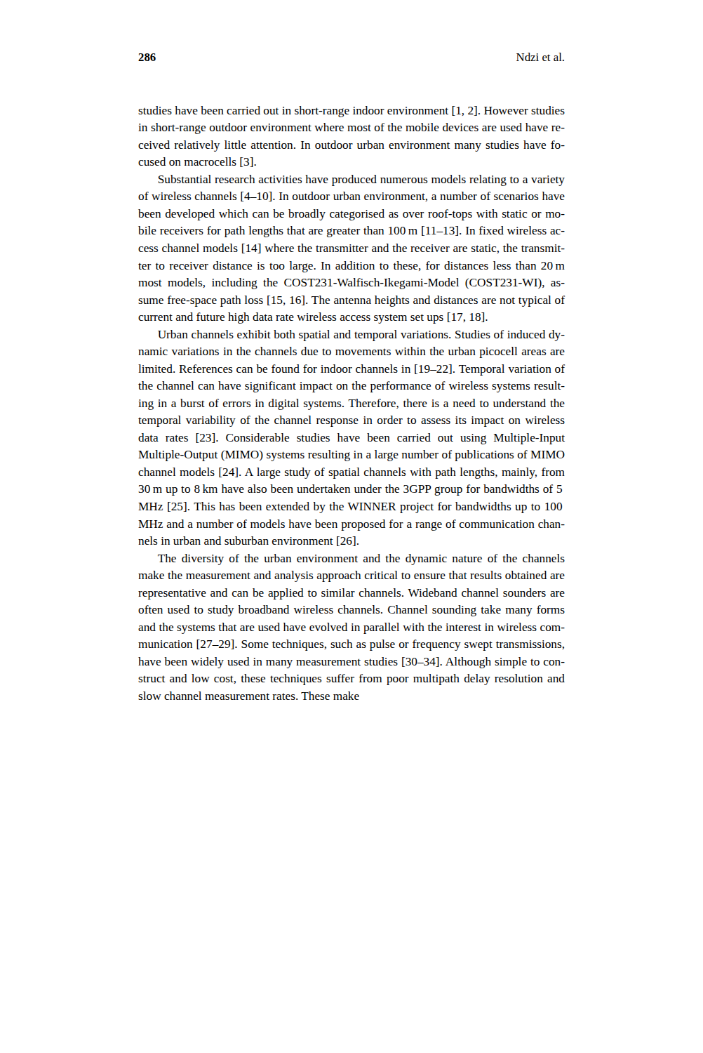286 Ndzi et al.
studies have been carried out in short-range indoor environment [1, 2]. However studies in short-range outdoor environment where most of the mobile devices are used have received relatively little attention. In outdoor urban environment many studies have focused on macrocells [3].
Substantial research activities have produced numerous models relating to a variety of wireless channels [4–10]. In outdoor urban environment, a number of scenarios have been developed which can be broadly categorised as over roof-tops with static or mobile receivers for path lengths that are greater than 100 m [11–13]. In fixed wireless access channel models [14] where the transmitter and the receiver are static, the transmitter to receiver distance is too large. In addition to these, for distances less than 20 m most models, including the COST231-Walfisch-Ikegami-Model (COST231-WI), assume free-space path loss [15, 16]. The antenna heights and distances are not typical of current and future high data rate wireless access system set ups [17, 18].
Urban channels exhibit both spatial and temporal variations. Studies of induced dynamic variations in the channels due to movements within the urban picocell areas are limited. References can be found for indoor channels in [19–22]. Temporal variation of the channel can have significant impact on the performance of wireless systems resulting in a burst of errors in digital systems. Therefore, there is a need to understand the temporal variability of the channel response in order to assess its impact on wireless data rates [23]. Considerable studies have been carried out using Multiple-Input Multiple-Output (MIMO) systems resulting in a large number of publications of MIMO channel models [24]. A large study of spatial channels with path lengths, mainly, from 30 m up to 8 km have also been undertaken under the 3GPP group for bandwidths of 5 MHz [25]. This has been extended by the WINNER project for bandwidths up to 100 MHz and a number of models have been proposed for a range of communication channels in urban and suburban environment [26].
The diversity of the urban environment and the dynamic nature of the channels make the measurement and analysis approach critical to ensure that results obtained are representative and can be applied to similar channels. Wideband channel sounders are often used to study broadband wireless channels. Channel sounding take many forms and the systems that are used have evolved in parallel with the interest in wireless communication [27–29]. Some techniques, such as pulse or frequency swept transmissions, have been widely used in many measurement studies [30–34]. Although simple to construct and low cost, these techniques suffer from poor multipath delay resolution and slow channel measurement rates. These make